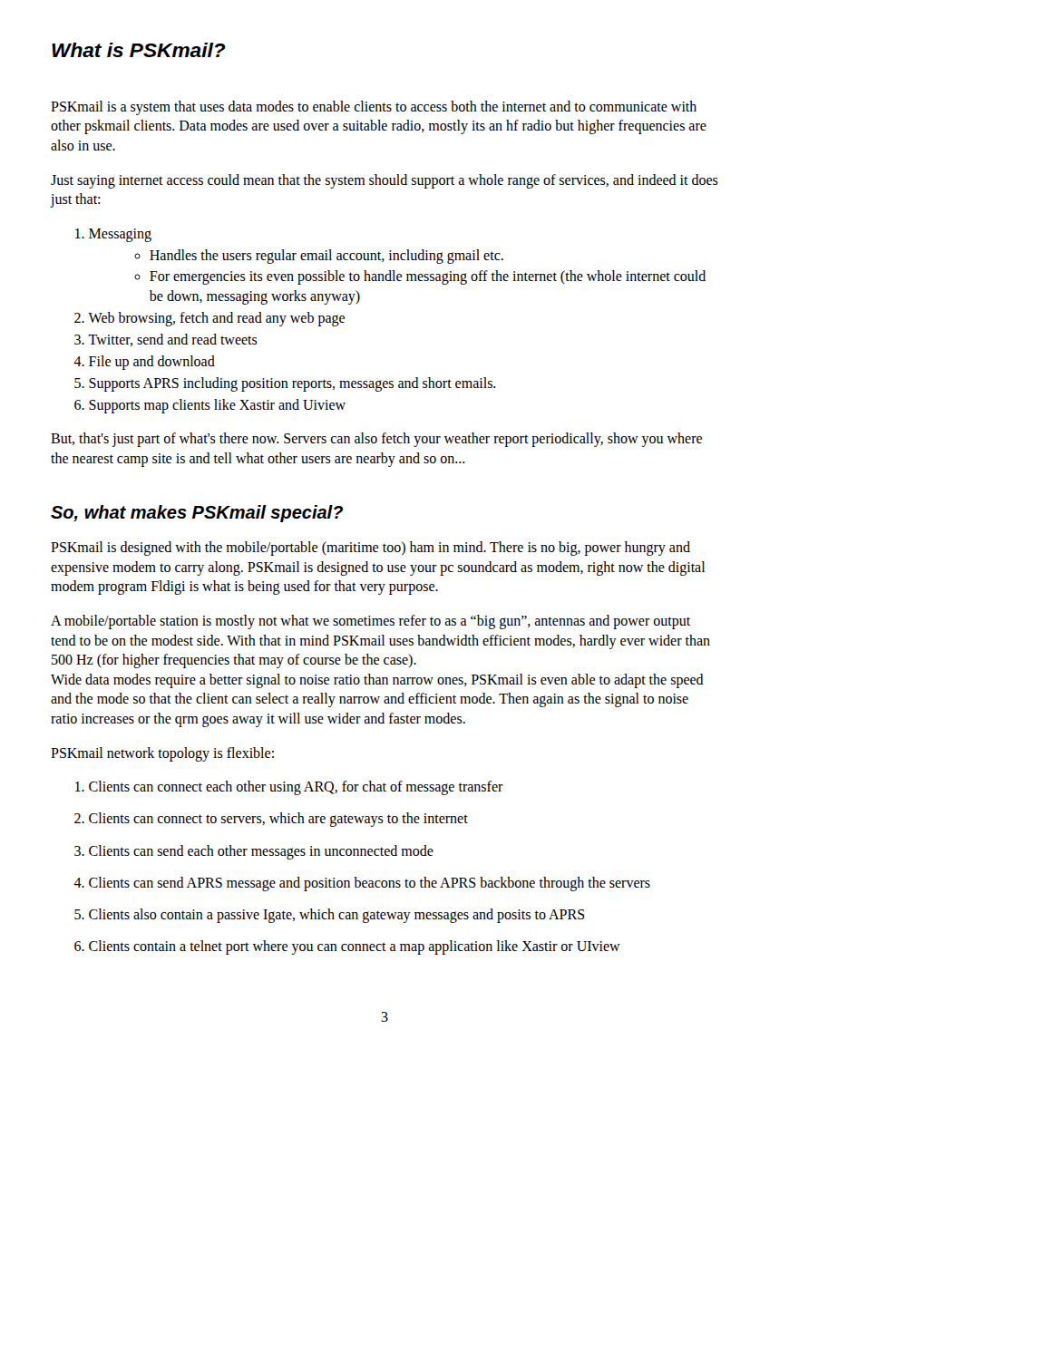What is PSKmail?
PSKmail is a system that uses data modes to enable clients to access both the internet and to communicate with other pskmail clients. Data modes are used over a suitable radio, mostly its an hf radio but higher frequencies are also in use.
Just saying internet access could mean that the system should support a whole range of services, and indeed it does just that:
Messaging
Handles the users regular email account, including gmail etc.
For emergencies its even possible to handle messaging off the internet (the whole internet could be down, messaging works anyway)
Web browsing, fetch and read any web page
Twitter, send and read tweets
File up and download
Supports APRS including position reports, messages and short emails.
Supports map clients like Xastir and Uiview
But, that's just part of what's there now. Servers can also fetch your weather report periodically, show you where the nearest camp site is and tell what other users are nearby and so on...
So, what makes PSKmail special?
PSKmail is designed with the mobile/portable (maritime too) ham in mind. There is no big, power hungry and expensive modem to carry along. PSKmail is designed to use your pc soundcard as modem, right now the digital modem program Fldigi is what is being used for that very purpose.
A mobile/portable station is mostly not what we sometimes refer to as a “big gun”, antennas and power output tend to be on the modest side. With that in mind PSKmail uses bandwidth efficient modes, hardly ever wider than 500 Hz (for higher frequencies that may of course be the case).
Wide data modes require a better signal to noise ratio than narrow ones, PSKmail is even able to adapt the speed and the mode so that the client can select a really narrow and efficient mode. Then again as the signal to noise ratio increases or the qrm goes away it will use wider and faster modes.
PSKmail network topology is flexible:
Clients can connect each other using ARQ, for chat of message transfer
Clients can connect to servers, which are gateways to the internet
Clients can send each other messages in unconnected mode
Clients can send APRS message and position beacons to the APRS backbone through the servers
Clients also contain a passive Igate, which can gateway messages and posits to APRS
Clients contain a telnet port where you can connect a map application like Xastir or UIview
3